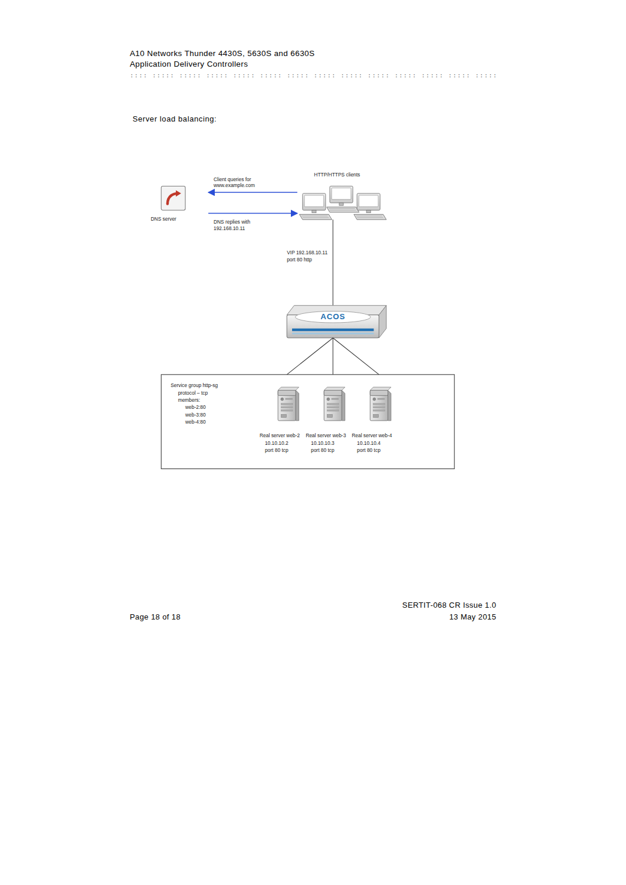A10 Networks Thunder 4430S, 5630S and 6630S
Application Delivery Controllers
:::: ::::: ::::: ::::: ::::: ::::: ::::: ::::: ::::: ::::: ::::: ::::: ::::: ::::: ::::: ::::: ::::: ::::: ::::: ::::: ::::: ::::: ::::: :::::
Server load balancing:
DNS server HTTP/HTTPS clients Client queries for www.example.com DNS replies with 192.168.10.11 VIP 192.168.10.11 port 80 http ACOS Service group http-sg protocol – tcp members: web-2:80 web-3:80 web-4:80 Real server web-2 10.10.10.2 port 80 tcp Real server web-3 10.10.10.3 port 80 tcp Real server web-4 10.10.10.4 port 80 tcp
Page 18 of 18
SERTIT-068 CR Issue 1.0
13 May 2015